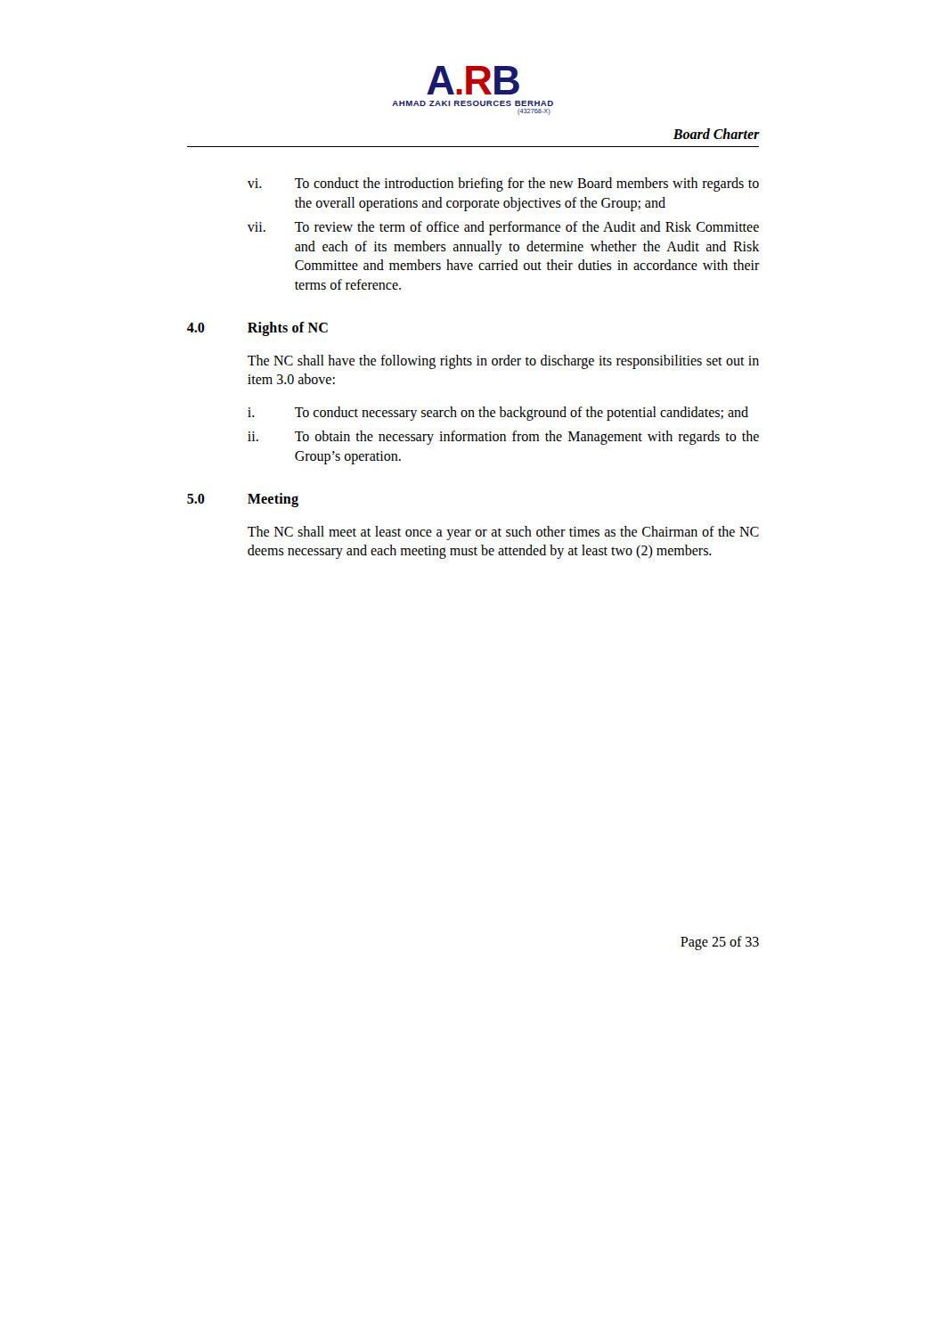A. RB
AHMAD ZAKI RESOURCES BERHAD
(432768-X)
Board Charter
vi.
To conduct the introduction briefing for the new Board members with regards to the overall operations and corporate objectives of the Group; and
vii.
To review the term of office and performance of the Audit and Risk Committee and each of its members annually to determine whether the Audit and Risk Committee and members have carried out their duties in accordance with their terms of reference.
4.0
Rights of NC
The NC shall have the following rights in order to discharge its responsibilities set out in item 3.0 above:
i.
To conduct necessary search on the background of the potential candidates; and
ii.
To obtain the necessary information from the Management with regards to the Group’s operation.
5.0
Meeting
The NC shall meet at least once a year or at such other times as the Chairman of the NC deems necessary and each meeting must be attended by at least two (2) members.
Page 25 of 33